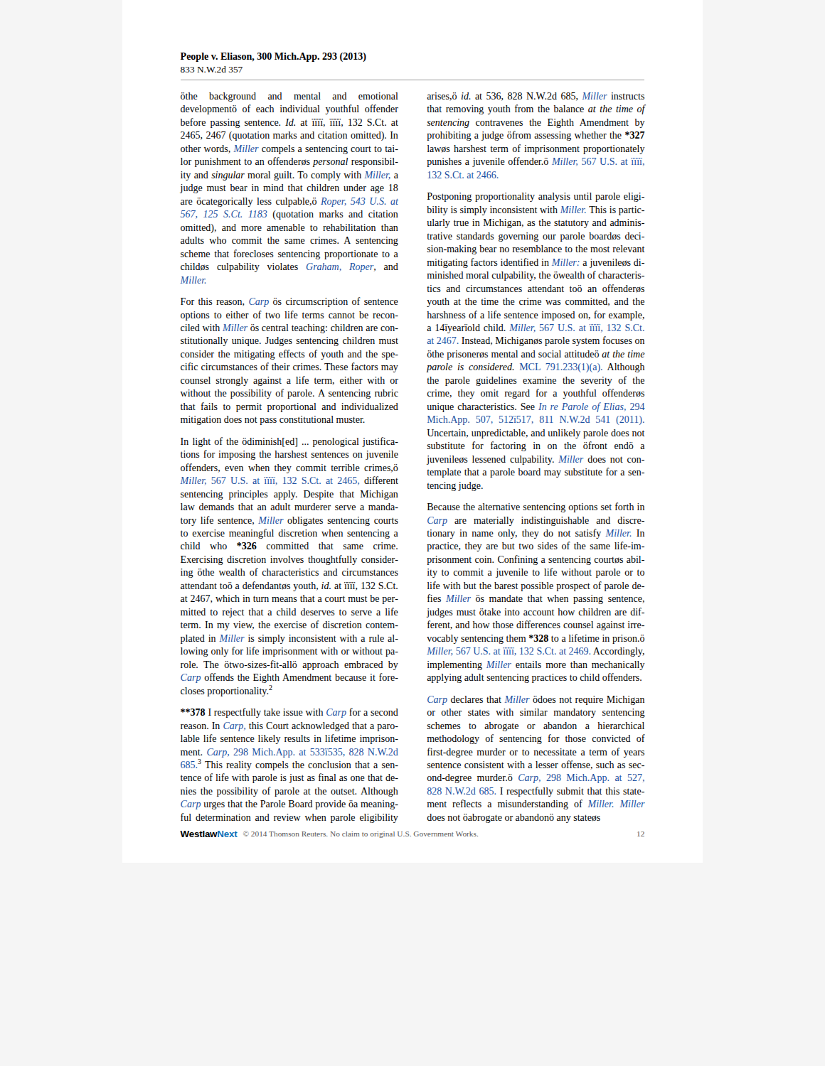People v. Eliason, 300 Mich.App. 293 (2013)
833 N.W.2d 357
öthe background and mental and emotional developmentö of each individual youthful offender before passing sentence. Id. at ïïïï, ïïïï, 132 S.Ct. at 2465, 2467 (quotation marks and citation omitted). In other words, Miller compels a sentencing court to tailor punishment to an offenderøs personal responsibility and singular moral guilt. To comply with Miller, a judge must bear in mind that children under age 18 are öcategorically less culpable,ö Roper, 543 U.S. at 567, 125 S.Ct. 1183 (quotation marks and citation omitted), and more amenable to rehabilitation than adults who commit the same crimes. A sentencing scheme that forecloses sentencing proportionate to a childøs culpability violates Graham, Roper, and Miller.
For this reason, Carp ös circumscription of sentence options to either of two life terms cannot be reconciled with Miller ös central teaching: children are constitutionally unique. Judges sentencing children must consider the mitigating effects of youth and the specific circumstances of their crimes. These factors may counsel strongly against a life term, either with or without the possibility of parole. A sentencing rubric that fails to permit proportional and individualized mitigation does not pass constitutional muster.
In light of the ödiminish[ed] ... penological justifications for imposing the harshest sentences on juvenile offenders, even when they commit terrible crimes,ö Miller, 567 U.S. at ïïïï, 132 S.Ct. at 2465, different sentencing principles apply. Despite that Michigan law demands that an adult murderer serve a mandatory life sentence, Miller obligates sentencing courts to exercise meaningful discretion when sentencing a child who *326 committed that same crime. Exercising discretion involves thoughtfully considering öthe wealth of characteristics and circumstances attendant toö a defendantøs youth, id. at ïïïï, 132 S.Ct. at 2467, which in turn means that a court must be permitted to reject that a child deserves to serve a life term. In my view, the exercise of discretion contemplated in Miller is simply inconsistent with a rule allowing only for life imprisonment with or without parole. The ötwo-sizes-fit-allö approach embraced by Carp offends the Eighth Amendment because it forecloses proportionality.2
**378 I respectfully take issue with Carp for a second reason. In Carp, this Court acknowledged that a parolable life sentence likely results in lifetime imprisonment. Carp, 298 Mich.App. at 533ï535, 828 N.W.2d 685.3 This reality compels the conclusion that a sentence of life with parole is just as final as one that denies the possibility of parole at the outset. Although Carp urges that the Parole Board provide öa meaningful determination and review when parole eligibility arises,ö id. at 536, 828 N.W.2d 685, Miller instructs that removing youth from the balance at the time of sentencing contravenes the Eighth Amendment by prohibiting a judge öfrom assessing whether the *327 lawøs harshest term of imprisonment proportionately punishes a juvenile offender.ö Miller, 567 U.S. at ïïïï, 132 S.Ct. at 2466.
Postponing proportionality analysis until parole eligibility is simply inconsistent with Miller. This is particularly true in Michigan, as the statutory and administrative standards governing our parole boardøs decision-making bear no resemblance to the most relevant mitigating factors identified in Miller: a juvenileøs diminished moral culpability, the öwealth of characteristics and circumstances attendant toö an offenderøs youth at the time the crime was committed, and the harshness of a life sentence imposed on, for example, a 14ïyearïold child. Miller, 567 U.S. at ïïïï, 132 S.Ct. at 2467. Instead, Michiganøs parole system focuses on öthe prisonerøs mental and social attitudeö at the time parole is considered. MCL 791.233(1)(a). Although the parole guidelines examine the severity of the crime, they omit regard for a youthful offenderøs unique characteristics. See In re Parole of Elias, 294 Mich.App. 507, 512ï517, 811 N.W.2d 541 (2011). Uncertain, unpredictable, and unlikely parole does not substitute for factoring in on the öfront endö a juvenileøs lessened culpability. Miller does not contemplate that a parole board may substitute for a sentencing judge.
Because the alternative sentencing options set forth in Carp are materially indistinguishable and discretionary in name only, they do not satisfy Miller. In practice, they are but two sides of the same life-imprisonment coin. Confining a sentencing courtøs ability to commit a juvenile to life without parole or to life with but the barest possible prospect of parole defies Miller ös mandate that when passing sentence, judges must ötake into account how children are different, and how those differences counsel against irrevocably sentencing them *328 to a lifetime in prison.ö Miller, 567 U.S. at ïïïï, 132 S.Ct. at 2469. Accordingly, implementing Miller entails more than mechanically applying adult sentencing practices to child offenders.
Carp declares that Miller ödoes not require Michigan or other states with similar mandatory sentencing schemes to abrogate or abandon a hierarchical methodology of sentencing for those convicted of first-degree murder or to necessitate a term of years sentence consistent with a lesser offense, such as second-degree murder.ö Carp, 298 Mich.App. at 527, 828 N.W.2d 685. I respectfully submit that this statement reflects a misunderstanding of Miller. Miller does not öabrogate or abandonö any stateøs
WestlawNext © 2014 Thomson Reuters. No claim to original U.S. Government Works. 12